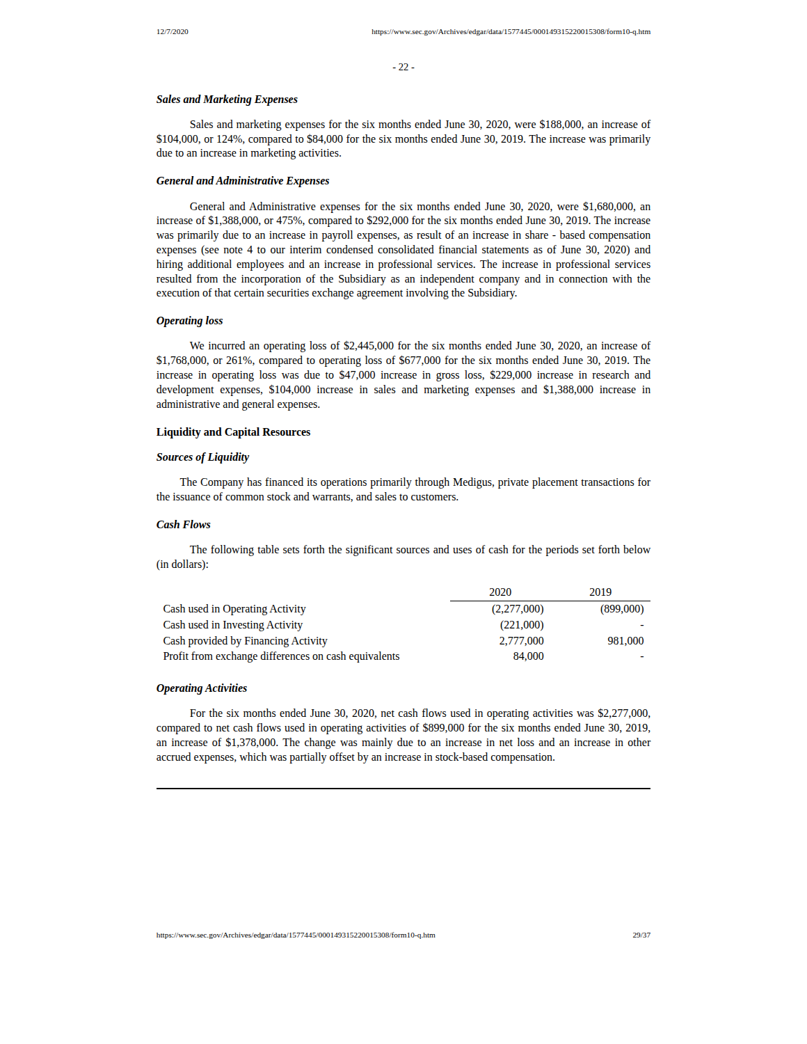12/7/2020 https://www.sec.gov/Archives/edgar/data/1577445/000149315220015308/form10-q.htm
- 22 -
Sales and Marketing Expenses
Sales and marketing expenses for the six months ended June 30, 2020, were $188,000, an increase of $104,000, or 124%, compared to $84,000 for the six months ended June 30, 2019. The increase was primarily due to an increase in marketing activities.
General and Administrative Expenses
General and Administrative expenses for the six months ended June 30, 2020, were $1,680,000, an increase of $1,388,000, or 475%, compared to $292,000 for the six months ended June 30, 2019. The increase was primarily due to an increase in payroll expenses, as result of an increase in share - based compensation expenses (see note 4 to our interim condensed consolidated financial statements as of June 30, 2020) and hiring additional employees and an increase in professional services. The increase in professional services resulted from the incorporation of the Subsidiary as an independent company and in connection with the execution of that certain securities exchange agreement involving the Subsidiary.
Operating loss
We incurred an operating loss of $2,445,000 for the six months ended June 30, 2020, an increase of $1,768,000, or 261%, compared to operating loss of $677,000 for the six months ended June 30, 2019. The increase in operating loss was due to $47,000 increase in gross loss, $229,000 increase in research and development expenses, $104,000 increase in sales and marketing expenses and $1,388,000 increase in administrative and general expenses.
Liquidity and Capital Resources
Sources of Liquidity
The Company has financed its operations primarily through Medigus, private placement transactions for the issuance of common stock and warrants, and sales to customers.
Cash Flows
The following table sets forth the significant sources and uses of cash for the periods set forth below (in dollars):
| | 2020 | 2019 |
| --- | --- | --- |
| Cash used in Operating Activity | (2,277,000) | (899,000) |
| Cash used in Investing Activity | (221,000) | - |
| Cash provided by Financing Activity | 2,777,000 | 981,000 |
| Profit from exchange differences on cash equivalents | 84,000 | - |
Operating Activities
For the six months ended June 30, 2020, net cash flows used in operating activities was $2,277,000, compared to net cash flows used in operating activities of $899,000 for the six months ended June 30, 2019, an increase of $1,378,000. The change was mainly due to an increase in net loss and an increase in other accrued expenses, which was partially offset by an increase in stock-based compensation.
https://www.sec.gov/Archives/edgar/data/1577445/000149315220015308/form10-q.htm 29/37